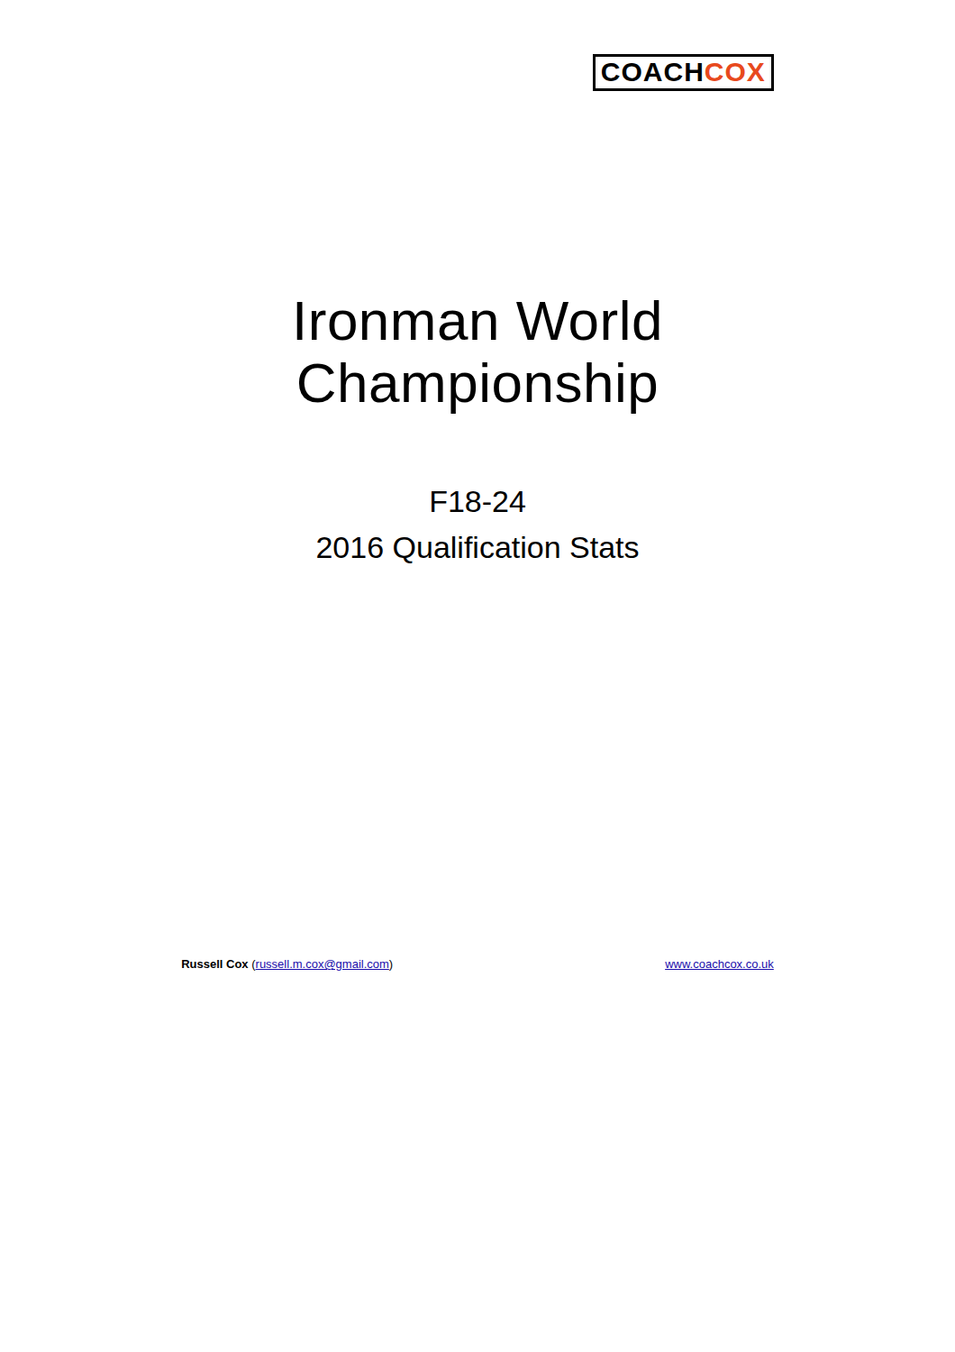COACH COX
Ironman World
Championship
F18-24
2016 Qualification Stats
Russell Cox (russell.m.cox@gmail.com)
www.coachcox.co.uk